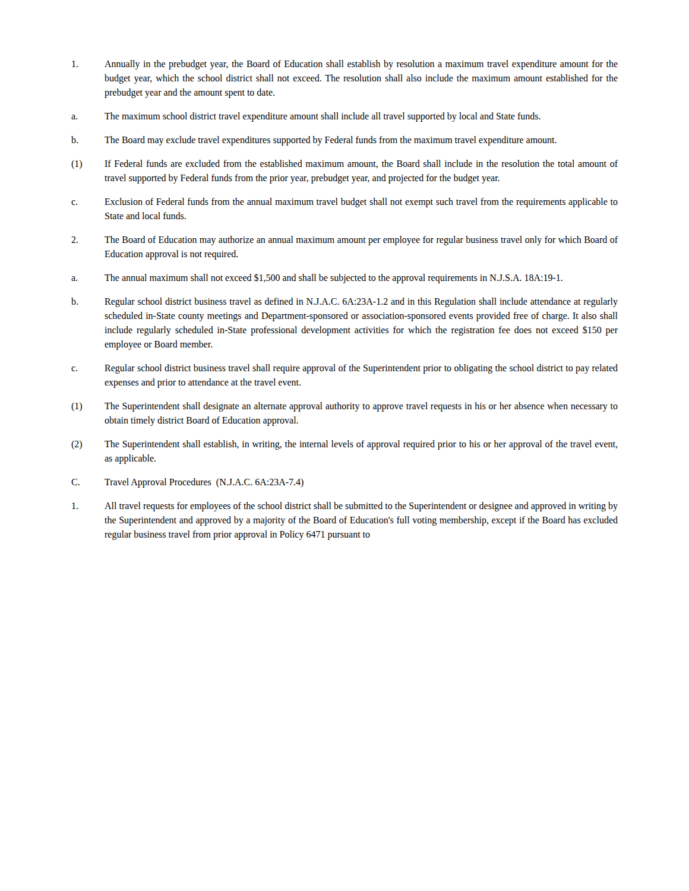1.
Annually in the prebudget year, the Board of Education shall establish by resolution a maximum travel expenditure amount for the budget year, which the school district shall not exceed. The resolution shall also include the maximum amount established for the prebudget year and the amount spent to date.
a.
The maximum school district travel expenditure amount shall include all travel supported by local and State funds.
b.
The Board may exclude travel expenditures supported by Federal funds from the maximum travel expenditure amount.
(1)
If Federal funds are excluded from the established maximum amount, the Board shall include in the resolution the total amount of travel supported by Federal funds from the prior year, prebudget year, and projected for the budget year.
c.
Exclusion of Federal funds from the annual maximum travel budget shall not exempt such travel from the requirements applicable to State and local funds.
2.
The Board of Education may authorize an annual maximum amount per employee for regular business travel only for which Board of Education approval is not required.
a.
The annual maximum shall not exceed $1,500 and shall be subjected to the approval requirements in N.J.S.A. 18A:19-1.
b.
Regular school district business travel as defined in N.J.A.C. 6A:23A-1.2 and in this Regulation shall include attendance at regularly scheduled in-State county meetings and Department-sponsored or association-sponsored events provided free of charge. It also shall include regularly scheduled in-State professional development activities for which the registration fee does not exceed $150 per employee or Board member.
c.
Regular school district business travel shall require approval of the Superintendent prior to obligating the school district to pay related expenses and prior to attendance at the travel event.
(1)
The Superintendent shall designate an alternate approval authority to approve travel requests in his or her absence when necessary to obtain timely district Board of Education approval.
(2)
The Superintendent shall establish, in writing, the internal levels of approval required prior to his or her approval of the travel event, as applicable.
C.
Travel Approval Procedures (N.J.A.C. 6A:23A-7.4)
1.
All travel requests for employees of the school district shall be submitted to the Superintendent or designee and approved in writing by the Superintendent and approved by a majority of the Board of Education's full voting membership, except if the Board has excluded regular business travel from prior approval in Policy 6471 pursuant to